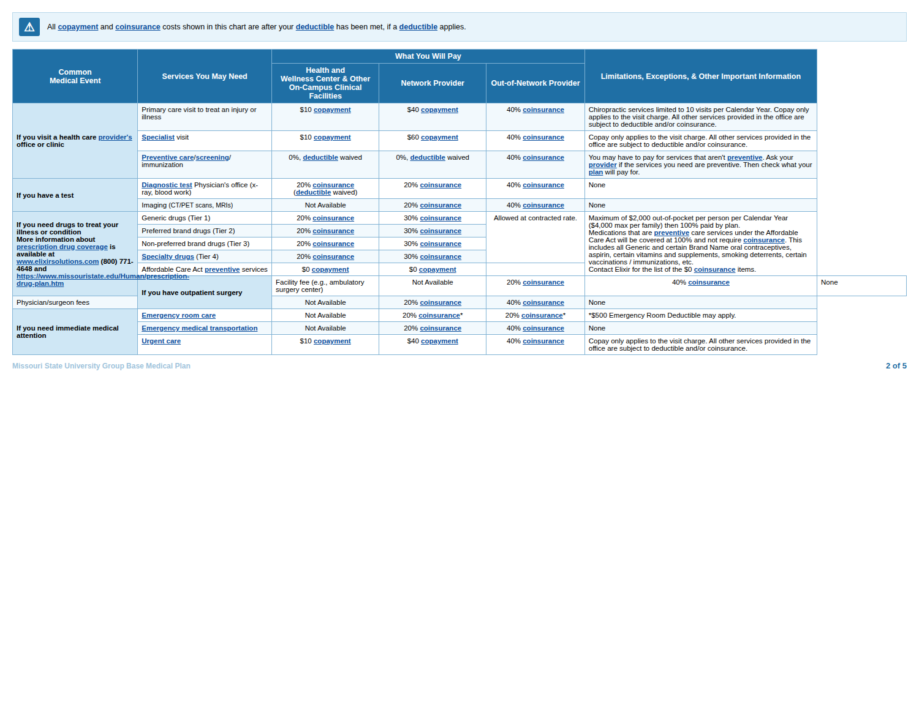⚠
All copayment and coinsurance costs shown in this chart are after your deductible has been met, if a deductible applies.
| Common Medical Event | Services You May Need | What You Will Pay | Limitations, Exceptions, & Other Important Information |
| --- | --- | --- | --- |
| Health and Wellness Center & Other On-Campus Clinical Facilities | Network Provider | Out-of-Network Provider |
| If you visit a health care provider's office or clinic | Primary care visit to treat an injury or illness | $10 copayment | $40 copayment | 40% coinsurance | Chiropractic services limited to 10 visits per Calendar Year. Copay only applies to the visit charge. All other services provided in the office are subject to deductible and/or coinsurance. |
| Specialist visit | $10 copayment | $60 copayment | 40% coinsurance | Copay only applies to the visit charge. All other services provided in the office are subject to deductible and/or coinsurance. |
| Preventive care / screening / immunization | 0%, deductible waived | 0%, deductible waived | 40% coinsurance | You may have to pay for services that aren't preventive . Ask your provider if the services you need are preventive. Then check what your plan will pay for. |
| If you have a test | Diagnostic test Physician's office (x-ray, blood work) | 20% coinsurance ( deductible waived) | 20% coinsurance | 40% coinsurance | None |
| Imaging (CT/PET scans, MRIs) | Not Available | 20% coinsurance | 40% coinsurance | None |
| If you need drugs to treat your illness or condition More information about prescription drug coverage is available at www.elixirsolutions.com (800) 771-4648 and https://www.missouristate.edu/Human/prescription-drug-plan.htm | Generic drugs (Tier 1) | 20% coinsurance | 30% coinsurance | Allowed at contracted rate. | Maximum of $2,000 out-of-pocket per person per Calendar Year ($4,000 max per family) then 100% paid by plan. Medications that are preventive care services under the Affordable Care Act will be covered at 100% and not require coinsurance . This includes all Generic and certain Brand Name oral contraceptives, aspirin, certain vitamins and supplements, smoking deterrents, certain vaccinations / immunizations, etc. Contact Elixir for the list of the $0 coinsurance items. |
| Preferred brand drugs (Tier 2) | 20% coinsurance | 30% coinsurance |
| Non-preferred brand drugs (Tier 3) | 20% coinsurance | 30% coinsurance |
| Specialty drugs (Tier 4) | 20% coinsurance | 30% coinsurance |
| Affordable Care Act preventive services | $0 copayment | $0 copayment | |
| If you have outpatient surgery | Facility fee (e.g., ambulatory surgery center) | Not Available | 20% coinsurance | 40% coinsurance | None |
| Physician/surgeon fees | Not Available | 20% coinsurance | 40% coinsurance | None |
| If you need immediate medical attention | Emergency room care | Not Available | 20% coinsurance * | 20% coinsurance * | *$500 Emergency Room Deductible may apply. |
| Emergency medical transportation | Not Available | 20% coinsurance | 40% coinsurance | None |
| Urgent care | $10 copayment | $40 copayment | 40% coinsurance | Copay only applies to the visit charge. All other services provided in the office are subject to deductible and/or coinsurance. |
Missouri State University Group Base Medical Plan
2 of 5